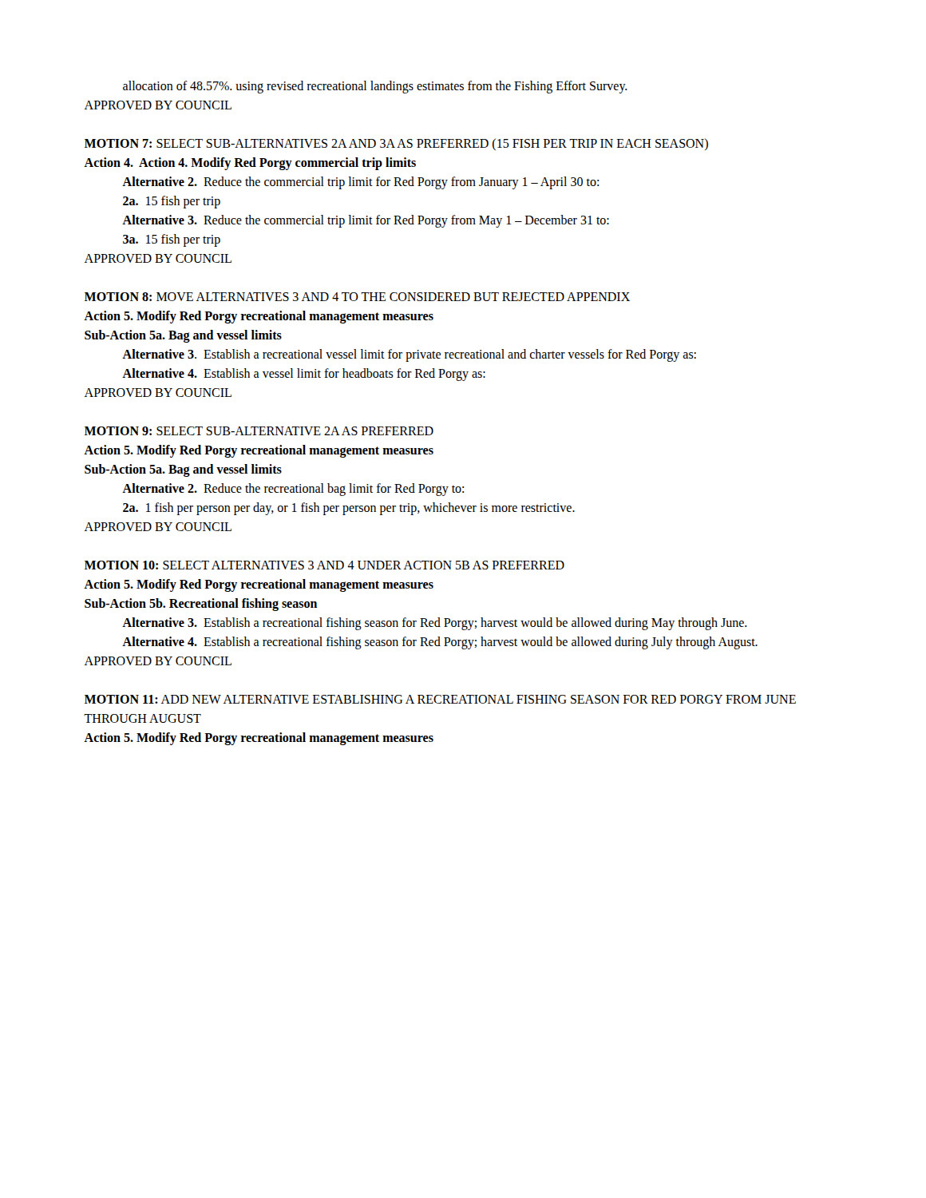allocation of 48.57%. using revised recreational landings estimates from the Fishing Effort Survey.
APPROVED BY COUNCIL
MOTION 7: SELECT SUB-ALTERNATIVES 2A AND 3A AS PREFERRED (15 FISH PER TRIP IN EACH SEASON)
Action 4. Action 4. Modify Red Porgy commercial trip limits
Alternative 2. Reduce the commercial trip limit for Red Porgy from January 1 – April 30 to:
2a. 15 fish per trip
Alternative 3. Reduce the commercial trip limit for Red Porgy from May 1 – December 31 to:
3a. 15 fish per trip
APPROVED BY COUNCIL
MOTION 8: MOVE ALTERNATIVES 3 AND 4 TO THE CONSIDERED BUT REJECTED APPENDIX
Action 5. Modify Red Porgy recreational management measures
Sub-Action 5a. Bag and vessel limits
Alternative 3. Establish a recreational vessel limit for private recreational and charter vessels for Red Porgy as:
Alternative 4. Establish a vessel limit for headboats for Red Porgy as:
APPROVED BY COUNCIL
MOTION 9: SELECT SUB-ALTERNATIVE 2A AS PREFERRED
Action 5. Modify Red Porgy recreational management measures
Sub-Action 5a. Bag and vessel limits
Alternative 2. Reduce the recreational bag limit for Red Porgy to:
2a. 1 fish per person per day, or 1 fish per person per trip, whichever is more restrictive.
APPROVED BY COUNCIL
MOTION 10: SELECT ALTERNATIVES 3 AND 4 UNDER ACTION 5B AS PREFERRED
Action 5. Modify Red Porgy recreational management measures
Sub-Action 5b. Recreational fishing season
Alternative 3. Establish a recreational fishing season for Red Porgy; harvest would be allowed during May through June.
Alternative 4. Establish a recreational fishing season for Red Porgy; harvest would be allowed during July through August.
APPROVED BY COUNCIL
MOTION 11: ADD NEW ALTERNATIVE ESTABLISHING A RECREATIONAL FISHING SEASON FOR RED PORGY FROM JUNE THROUGH AUGUST
Action 5. Modify Red Porgy recreational management measures